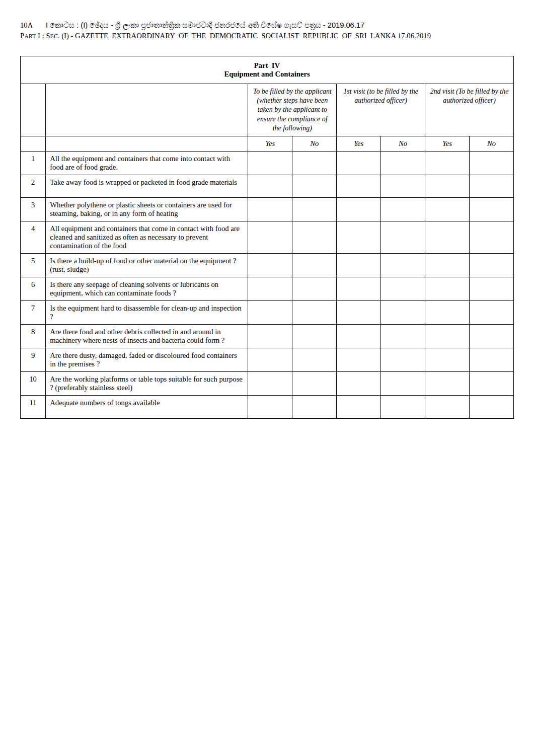10A I කොටස : (I) ඡේදය - ශ්‍රී ලංකා ප්‍රජාතාන්ත්‍රික සමාජවාදී ජනරජයේ අති විශේෂ ගැසට් පත්‍රය - 2019.06.17
PART I : SEC. (I) - GAZETTE EXTRAORDINARY OF THE DEMOCRATIC SOCIALIST REPUBLIC OF SRI LANKA 17.06.2019
| Part IV Equipment and Containers |
| | | To be filled by the applicant (whether steps have been taken by the applicant to ensure the compliance of the following) | 1st visit (to be filled by the authorized officer) | 2nd visit (To be filled by the authorized officer) |
| | | Yes | No | Yes | No | Yes | No |
| 1 | All the equipment and containers that come into contact with food are of food grade. | | | | | | |
| 2 | Take away food is wrapped or packeted in food grade materials | | | | | | |
| 3 | Whether polythene or plastic sheets or containers are used for steaming, baking, or in any form of heating | | | | | | |
| 4 | All equipment and containers that come in contact with food are cleaned and sanitized as often as necessary to prevent contamination of the food | | | | | | |
| 5 | Is there a build-up of food or other material on the equipment ? (rust, sludge) | | | | | | |
| 6 | Is there any seepage of cleaning solvents or lubricants on equipment, which can contaminate foods ? | | | | | | |
| 7 | Is the equipment hard to disassemble for clean-up and inspection ? | | | | | | |
| 8 | Are there food and other debris collected in and around in machinery where nests of insects and bacteria could form ? | | | | | | |
| 9 | Are there dusty, damaged, faded or discoloured food containers in the premises ? | | | | | | |
| 10 | Are the working platforms or table tops suitable for such purpose ? (preferably stainless steel) | | | | | | |
| 11 | Adequate numbers of tongs available | | | | | | |